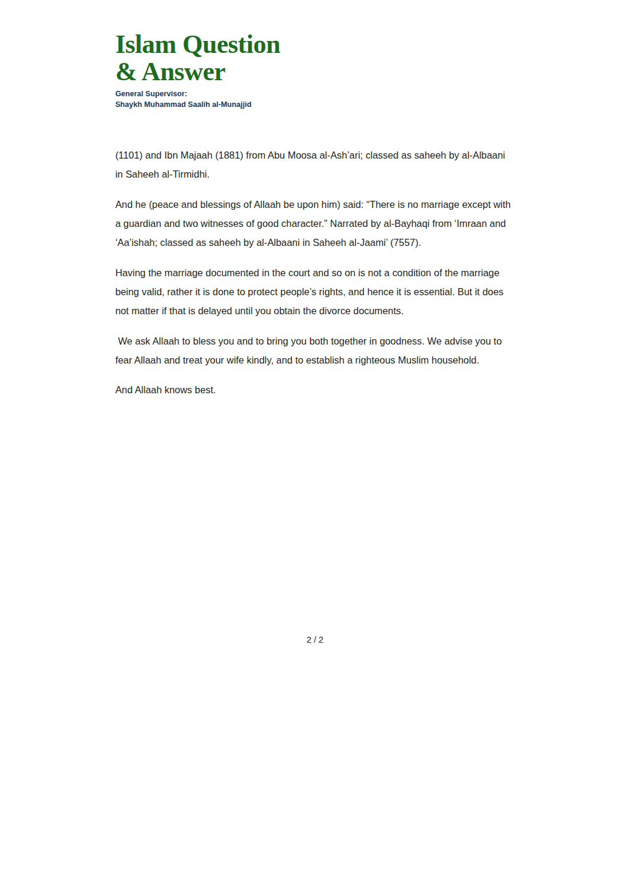Islam Question
& Answer
General Supervisor: Shaykh Muhammad Saalih al-Munajjid
(1101) and Ibn Majaah (1881) from Abu Moosa al-Ash’ari; classed as saheeh by al-Albaani in Saheeh al-Tirmidhi.
And he (peace and blessings of Allaah be upon him) said: “There is no marriage except with a guardian and two witnesses of good character.” Narrated by al-Bayhaqi from ‘Imraan and ‘Aa’ishah; classed as saheeh by al-Albaani in Saheeh al-Jaami’ (7557).
Having the marriage documented in the court and so on is not a condition of the marriage being valid, rather it is done to protect people’s rights, and hence it is essential. But it does not matter if that is delayed until you obtain the divorce documents.
We ask Allaah to bless you and to bring you both together in goodness. We advise you to fear Allaah and treat your wife kindly, and to establish a righteous Muslim household.
And Allaah knows best.
2 / 2